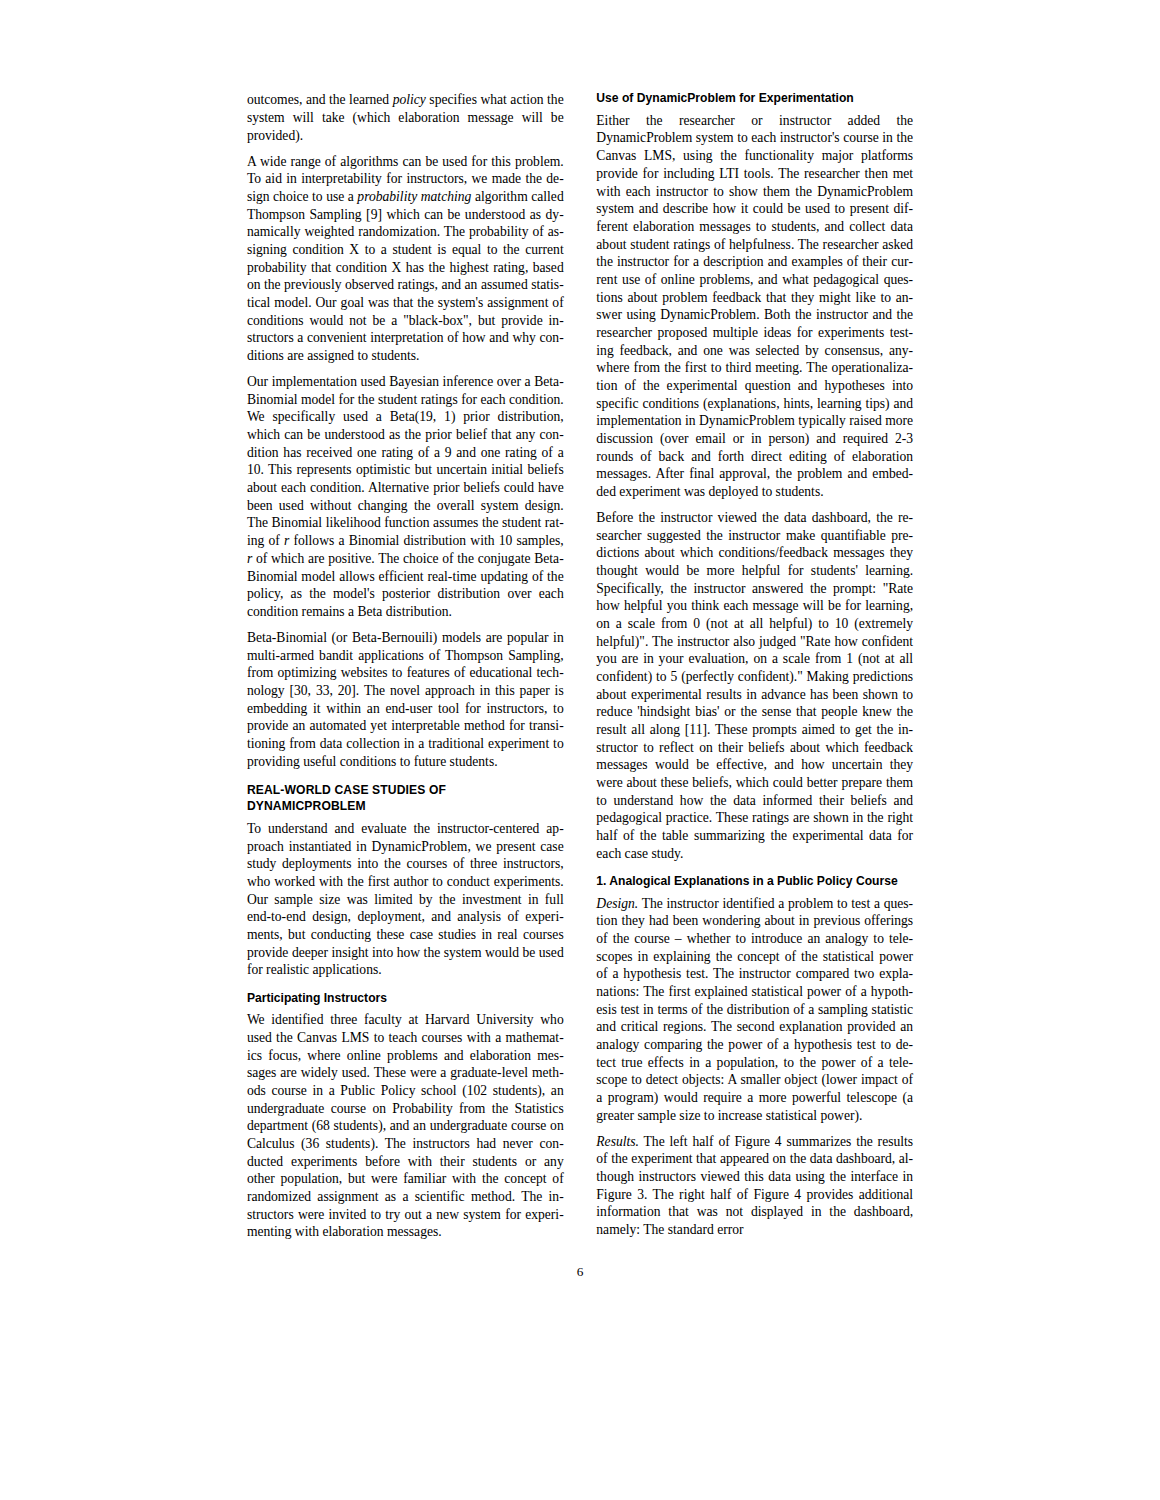outcomes, and the learned policy specifies what action the system will take (which elaboration message will be provided).
A wide range of algorithms can be used for this problem. To aid in interpretability for instructors, we made the design choice to use a probability matching algorithm called Thompson Sampling [9] which can be understood as dynamically weighted randomization. The probability of assigning condition X to a student is equal to the current probability that condition X has the highest rating, based on the previously observed ratings, and an assumed statistical model. Our goal was that the system's assignment of conditions would not be a "black-box", but provide instructors a convenient interpretation of how and why conditions are assigned to students.
Our implementation used Bayesian inference over a Beta-Binomial model for the student ratings for each condition. We specifically used a Beta(19, 1) prior distribution, which can be understood as the prior belief that any condition has received one rating of a 9 and one rating of a 10. This represents optimistic but uncertain initial beliefs about each condition. Alternative prior beliefs could have been used without changing the overall system design. The Binomial likelihood function assumes the student rating of r follows a Binomial distribution with 10 samples, r of which are positive. The choice of the conjugate Beta-Binomial model allows efficient real-time updating of the policy, as the model's posterior distribution over each condition remains a Beta distribution.
Beta-Binomial (or Beta-Bernouili) models are popular in multi-armed bandit applications of Thompson Sampling, from optimizing websites to features of educational technology [30, 33, 20]. The novel approach in this paper is embedding it within an end-user tool for instructors, to provide an automated yet interpretable method for transitioning from data collection in a traditional experiment to providing useful conditions to future students.
Real-World Case Studies of DynamicProblem
To understand and evaluate the instructor-centered approach instantiated in DynamicProblem, we present case study deployments into the courses of three instructors, who worked with the first author to conduct experiments. Our sample size was limited by the investment in full end-to-end design, deployment, and analysis of experiments, but conducting these case studies in real courses provide deeper insight into how the system would be used for realistic applications.
Participating Instructors
We identified three faculty at Harvard University who used the Canvas LMS to teach courses with a mathematics focus, where online problems and elaboration messages are widely used. These were a graduate-level methods course in a Public Policy school (102 students), an undergraduate course on Probability from the Statistics department (68 students), and an undergraduate course on Calculus (36 students). The instructors had never conducted experiments before with their students or any other population, but were familiar with the concept of randomized assignment as a scientific method. The instructors were invited to try out a new system for experimenting with elaboration messages.
Use of DynamicProblem for Experimentation
Either the researcher or instructor added the DynamicProblem system to each instructor's course in the Canvas LMS, using the functionality major platforms provide for including LTI tools. The researcher then met with each instructor to show them the DynamicProblem system and describe how it could be used to present different elaboration messages to students, and collect data about student ratings of helpfulness. The researcher asked the instructor for a description and examples of their current use of online problems, and what pedagogical questions about problem feedback that they might like to answer using DynamicProblem. Both the instructor and the researcher proposed multiple ideas for experiments testing feedback, and one was selected by consensus, anywhere from the first to third meeting. The operationalization of the experimental question and hypotheses into specific conditions (explanations, hints, learning tips) and implementation in DynamicProblem typically raised more discussion (over email or in person) and required 2-3 rounds of back and forth direct editing of elaboration messages. After final approval, the problem and embedded experiment was deployed to students.
Before the instructor viewed the data dashboard, the researcher suggested the instructor make quantifiable predictions about which conditions/feedback messages they thought would be more helpful for students' learning. Specifically, the instructor answered the prompt: "Rate how helpful you think each message will be for learning, on a scale from 0 (not at all helpful) to 10 (extremely helpful)". The instructor also judged "Rate how confident you are in your evaluation, on a scale from 1 (not at all confident) to 5 (perfectly confident)." Making predictions about experimental results in advance has been shown to reduce 'hindsight bias' or the sense that people knew the result all along [11]. These prompts aimed to get the instructor to reflect on their beliefs about which feedback messages would be effective, and how uncertain they were about these beliefs, which could better prepare them to understand how the data informed their beliefs and pedagogical practice. These ratings are shown in the right half of the table summarizing the experimental data for each case study.
1. Analogical Explanations in a Public Policy Course
Design. The instructor identified a problem to test a question they had been wondering about in previous offerings of the course – whether to introduce an analogy to telescopes in explaining the concept of the statistical power of a hypothesis test. The instructor compared two explanations: The first explained statistical power of a hypothesis test in terms of the distribution of a sampling statistic and critical regions. The second explanation provided an analogy comparing the power of a hypothesis test to detect true effects in a population, to the power of a telescope to detect objects: A smaller object (lower impact of a program) would require a more powerful telescope (a greater sample size to increase statistical power).
Results. The left half of Figure 4 summarizes the results of the experiment that appeared on the data dashboard, although instructors viewed this data using the interface in Figure 3. The right half of Figure 4 provides additional information that was not displayed in the dashboard, namely: The standard error
6